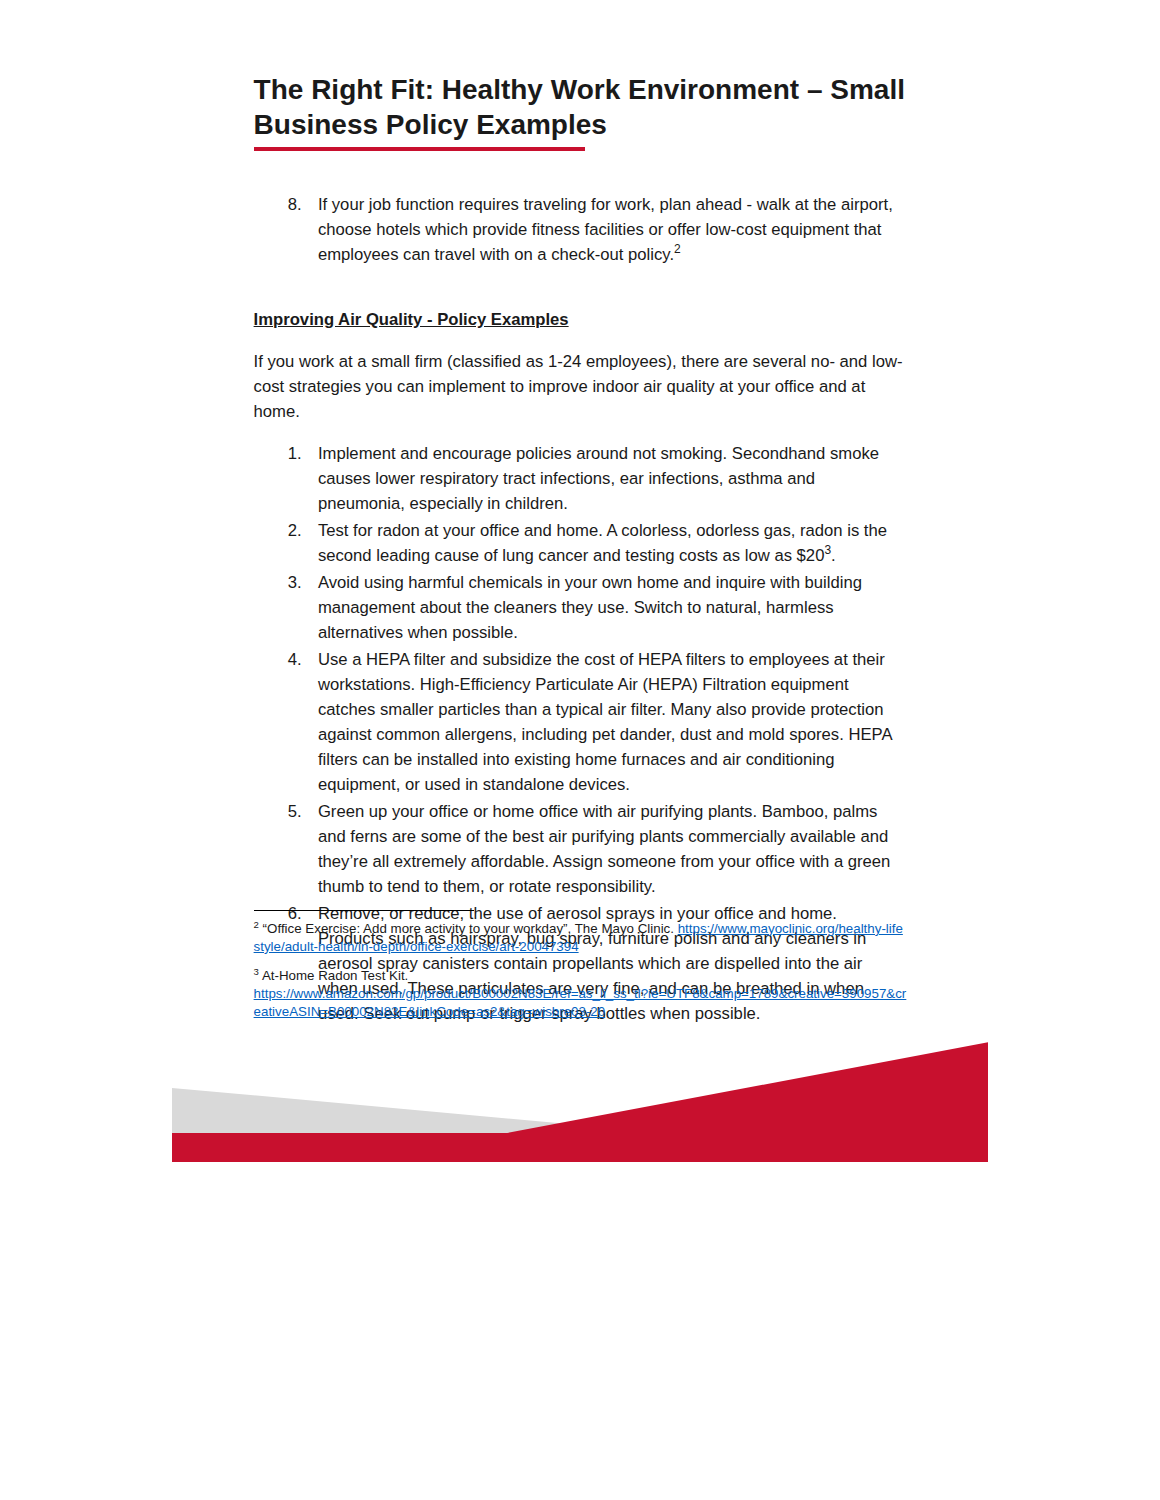The Right Fit: Healthy Work Environment – Small Business Policy Examples
If your job function requires traveling for work, plan ahead - walk at the airport, choose hotels which provide fitness facilities or offer low-cost equipment that employees can travel with on a check-out policy.2
Improving Air Quality - Policy Examples
If you work at a small firm (classified as 1-24 employees), there are several no- and low-cost strategies you can implement to improve indoor air quality at your office and at home.
Implement and encourage policies around not smoking. Secondhand smoke causes lower respiratory tract infections, ear infections, asthma and pneumonia, especially in children.
Test for radon at your office and home. A colorless, odorless gas, radon is the second leading cause of lung cancer and testing costs as low as $203.
Avoid using harmful chemicals in your own home and inquire with building management about the cleaners they use. Switch to natural, harmless alternatives when possible.
Use a HEPA filter and subsidize the cost of HEPA filters to employees at their workstations. High-Efficiency Particulate Air (HEPA) Filtration equipment catches smaller particles than a typical air filter. Many also provide protection against common allergens, including pet dander, dust and mold spores. HEPA filters can be installed into existing home furnaces and air conditioning equipment, or used in standalone devices.
Green up your office or home office with air purifying plants. Bamboo, palms and ferns are some of the best air purifying plants commercially available and they’re all extremely affordable. Assign someone from your office with a green thumb to tend to them, or rotate responsibility.
Remove, or reduce, the use of aerosol sprays in your office and home. Products such as hairspray, bug spray, furniture polish and any cleaners in aerosol spray canisters contain propellants which are dispelled into the air when used. These particulates are very fine, and can be breathed in when used. Seek out pump or trigger spray bottles when possible.
2 “Office Exercise: Add more activity to your workday”, The Mayo Clinic. https://www.mayoclinic.org/healthy-lifestyle/adult-health/in-depth/office-exercise/art-20047394
3 At-Home Radon Test Kit.
https://www.amazon.com/gp/product/B00002N83E/ref=as_li_ss_tl?ie=UTF8&camp=1789&creative=390957&creativeASIN=B00002N83E&linkCode=as2&tag=wisbre03-20